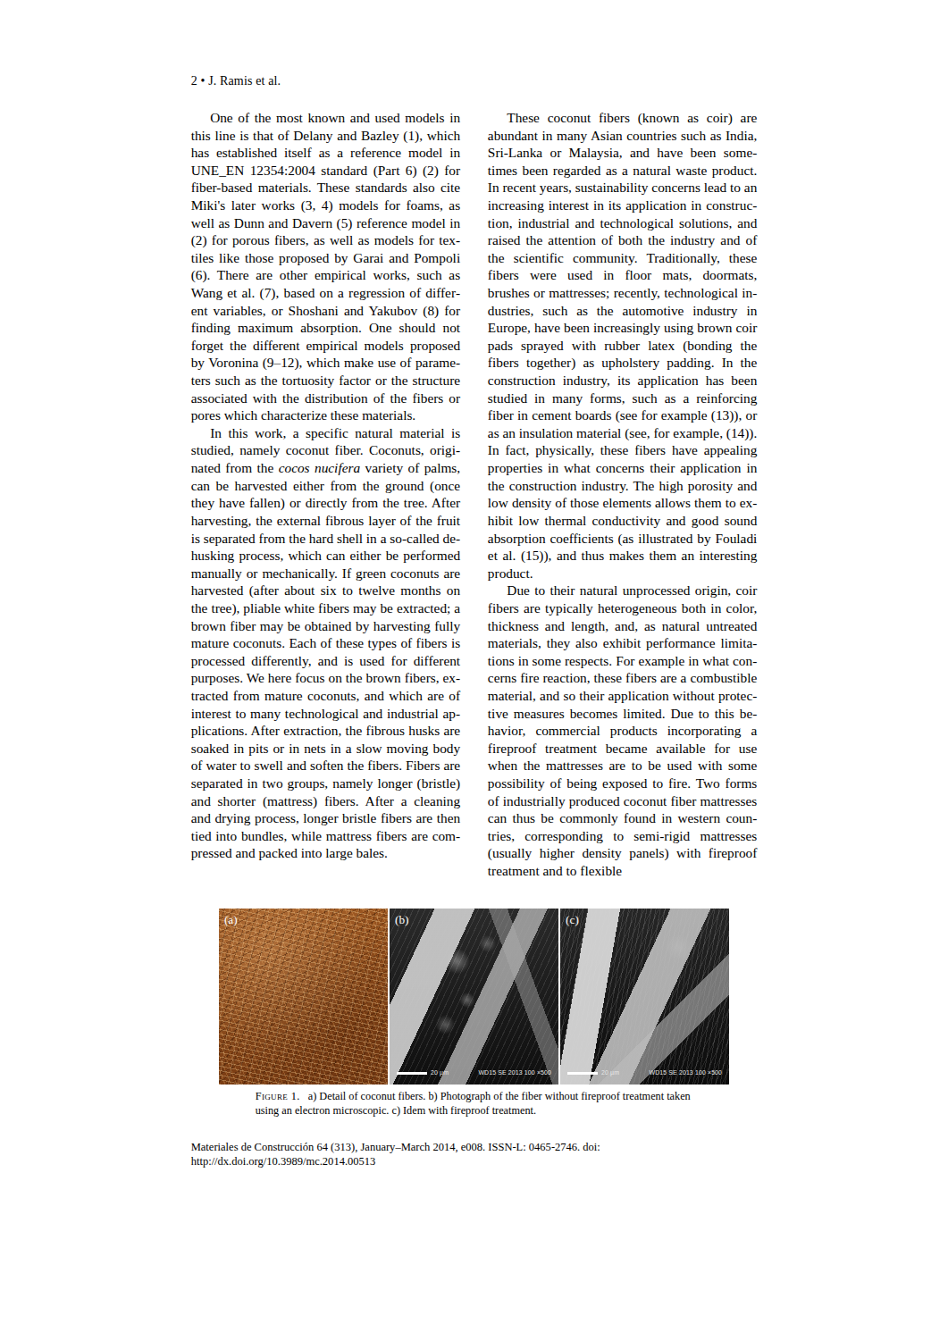2 • J. Ramis et al.
One of the most known and used models in this line is that of Delany and Bazley (1), which has established itself as a reference model in UNE_EN 12354:2004 standard (Part 6) (2) for fiber-based materials. These standards also cite Miki's later works (3, 4) models for foams, as well as Dunn and Davern (5) reference model in (2) for porous fibers, as well as models for textiles like those proposed by Garai and Pompoli (6). There are other empirical works, such as Wang et al. (7), based on a regression of different variables, or Shoshani and Yakubov (8) for finding maximum absorption. One should not forget the different empirical models proposed by Voronina (9–12), which make use of parameters such as the tortuosity factor or the structure associated with the distribution of the fibers or pores which characterize these materials.
In this work, a specific natural material is studied, namely coconut fiber. Coconuts, originated from the cocos nucifera variety of palms, can be harvested either from the ground (once they have fallen) or directly from the tree. After harvesting, the external fibrous layer of the fruit is separated from the hard shell in a so-called de-husking process, which can either be performed manually or mechanically. If green coconuts are harvested (after about six to twelve months on the tree), pliable white fibers may be extracted; a brown fiber may be obtained by harvesting fully mature coconuts. Each of these types of fibers is processed differently, and is used for different purposes. We here focus on the brown fibers, extracted from mature coconuts, and which are of interest to many technological and industrial applications. After extraction, the fibrous husks are soaked in pits or in nets in a slow moving body of water to swell and soften the fibers. Fibers are separated in two groups, namely longer (bristle) and shorter (mattress) fibers. After a cleaning and drying process, longer bristle fibers are then tied into bundles, while mattress fibers are compressed and packed into large bales.
These coconut fibers (known as coir) are abundant in many Asian countries such as India, Sri-Lanka or Malaysia, and have been sometimes been regarded as a natural waste product. In recent years, sustainability concerns lead to an increasing interest in its application in construction, industrial and technological solutions, and raised the attention of both the industry and of the scientific community. Traditionally, these fibers were used in floor mats, doormats, brushes or mattresses; recently, technological industries, such as the automotive industry in Europe, have been increasingly using brown coir pads sprayed with rubber latex (bonding the fibers together) as upholstery padding. In the construction industry, its application has been studied in many forms, such as a reinforcing fiber in cement boards (see for example (13)), or as an insulation material (see, for example, (14)). In fact, physically, these fibers have appealing properties in what concerns their application in the construction industry. The high porosity and low density of those elements allows them to exhibit low thermal conductivity and good sound absorption coefficients (as illustrated by Fouladi et al. (15)), and thus makes them an interesting product.
Due to their natural unprocessed origin, coir fibers are typically heterogeneous both in color, thickness and length, and, as natural untreated materials, they also exhibit performance limitations in some respects. For example in what concerns fire reaction, these fibers are a combustible material, and so their application without protective measures becomes limited. Due to this behavior, commercial products incorporating a fireproof treatment became available for use when the mattresses are to be used with some possibility of being exposed to fire. Two forms of industrially produced coconut fiber mattresses can thus be commonly found in western countries, corresponding to semi-rigid mattresses (usually higher density panels) with fireproof treatment and to flexible
(a)
(b)
20 µm WD15 SE 2013 100 ×500
(c)
20 µm WD15 SE 2013 100 ×500
Figure 1. a) Detail of coconut fibers. b) Photograph of the fiber without fireproof treatment taken using an electron microscopic. c) Idem with fireproof treatment.
Materiales de Construcción 64 (313), January–March 2014, e008. ISSN-L: 0465-2746. doi: http://dx.doi.org/10.3989/mc.2014.00513